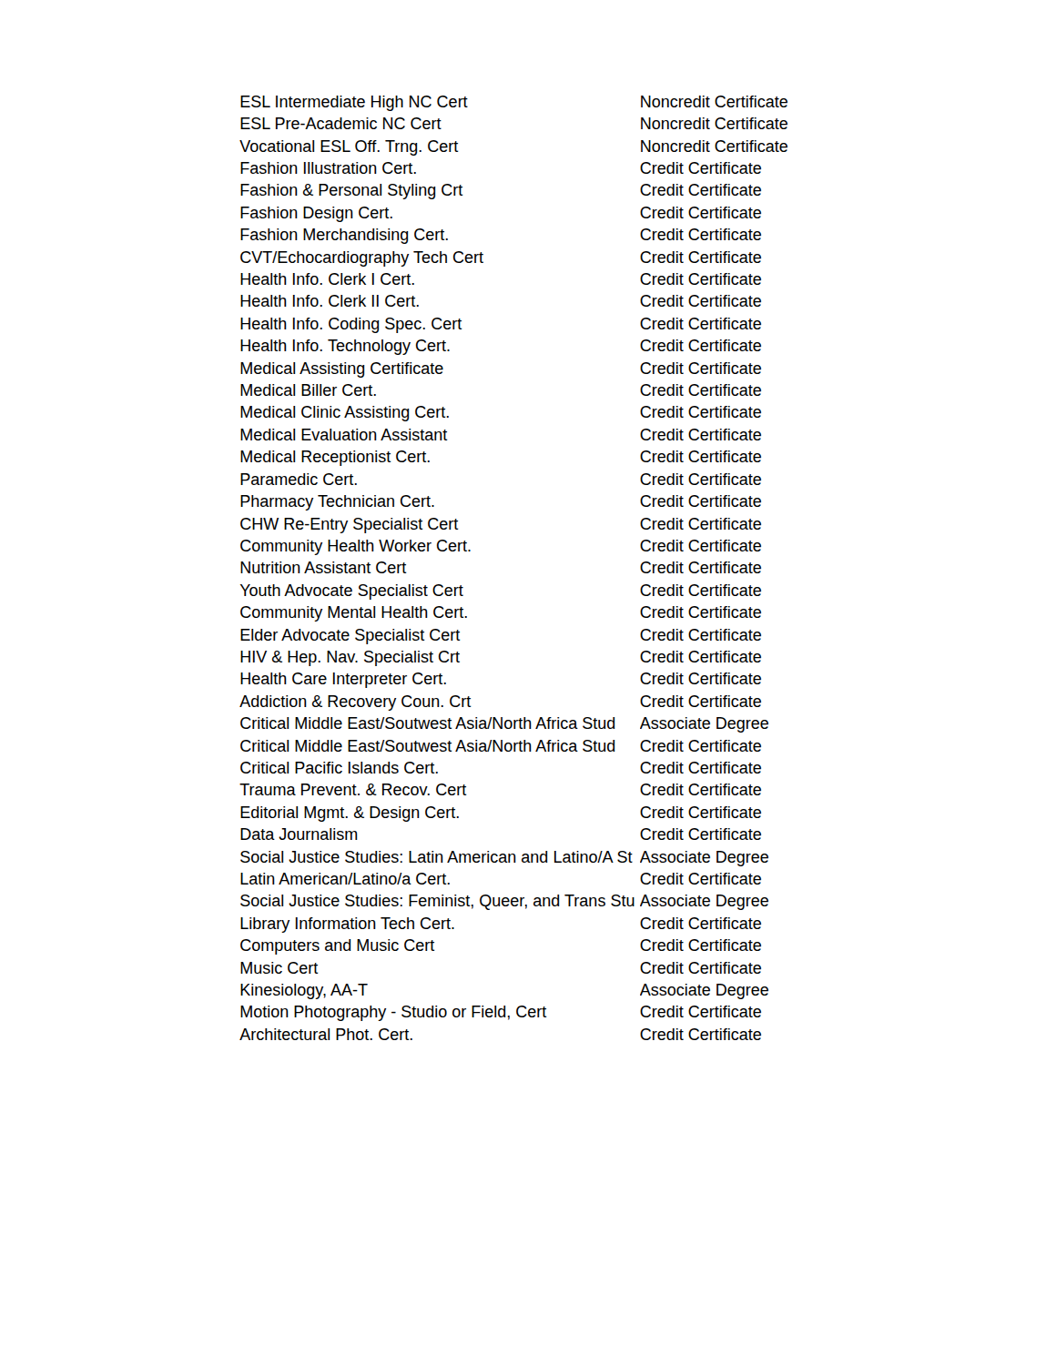| ESL Intermediate High NC Cert | Noncredit Certificate |
| ESL Pre-Academic NC Cert | Noncredit Certificate |
| Vocational ESL Off. Trng. Cert | Noncredit Certificate |
| Fashion Illustration Cert. | Credit Certificate |
| Fashion & Personal Styling Crt | Credit Certificate |
| Fashion Design Cert. | Credit Certificate |
| Fashion Merchandising Cert. | Credit Certificate |
| CVT/Echocardiography Tech Cert | Credit Certificate |
| Health Info. Clerk I Cert. | Credit Certificate |
| Health Info. Clerk II Cert. | Credit Certificate |
| Health Info. Coding Spec. Cert | Credit Certificate |
| Health Info. Technology Cert. | Credit Certificate |
| Medical Assisting Certificate | Credit Certificate |
| Medical Biller Cert. | Credit Certificate |
| Medical Clinic Assisting Cert. | Credit Certificate |
| Medical Evaluation Assistant | Credit Certificate |
| Medical Receptionist Cert. | Credit Certificate |
| Paramedic Cert. | Credit Certificate |
| Pharmacy Technician Cert. | Credit Certificate |
| CHW Re-Entry Specialist Cert | Credit Certificate |
| Community Health Worker Cert. | Credit Certificate |
| Nutrition Assistant Cert | Credit Certificate |
| Youth Advocate Specialist Cert | Credit Certificate |
| Community Mental Health Cert. | Credit Certificate |
| Elder Advocate Specialist Cert | Credit Certificate |
| HIV & Hep. Nav. Specialist Crt | Credit Certificate |
| Health Care Interpreter Cert. | Credit Certificate |
| Addiction & Recovery Coun. Crt | Credit Certificate |
| Critical Middle East/Soutwest Asia/North Africa Stud | Associate Degree |
| Critical Middle East/Soutwest Asia/North Africa Stud | Credit Certificate |
| Critical Pacific Islands Cert. | Credit Certificate |
| Trauma Prevent. & Recov. Cert | Credit Certificate |
| Editorial Mgmt. & Design Cert. | Credit Certificate |
| Data Journalism | Credit Certificate |
| Social Justice Studies: Latin American and Latino/A St | Associate Degree |
| Latin American/Latino/a Cert. | Credit Certificate |
| Social Justice Studies: Feminist, Queer, and Trans Stu | Associate Degree |
| Library Information Tech Cert. | Credit Certificate |
| Computers and Music Cert | Credit Certificate |
| Music Cert | Credit Certificate |
| Kinesiology, AA-T | Associate Degree |
| Motion Photography - Studio or Field, Cert | Credit Certificate |
| Architectural Phot. Cert. | Credit Certificate |